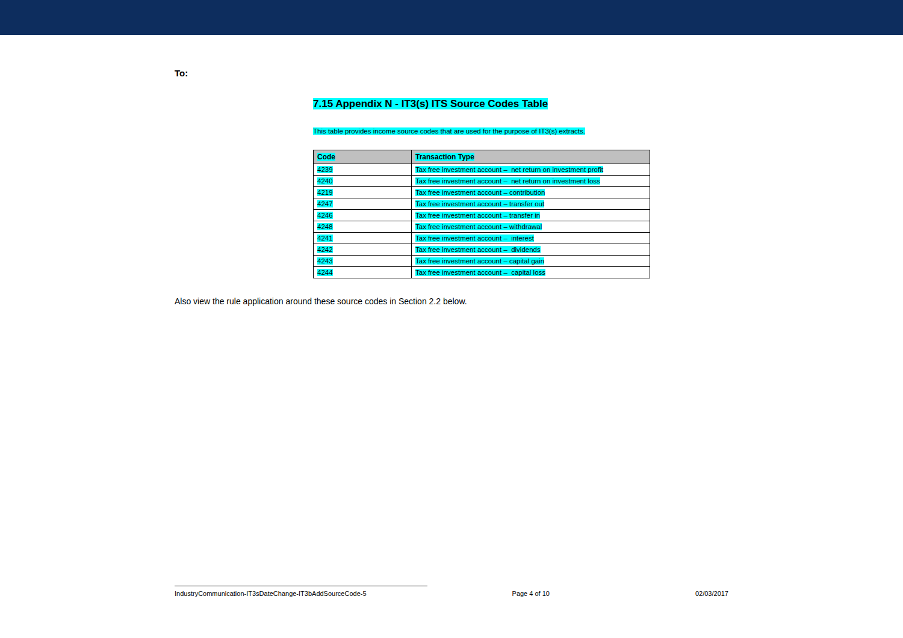To:
7.15 Appendix N - IT3(s) ITS Source Codes Table
This table provides income source codes that are used for the purpose of IT3(s) extracts.
| Code | Transaction Type |
| --- | --- |
| 4239 | Tax free investment account – net return on investment profit |
| 4240 | Tax free investment account – net return on investment loss |
| 4219 | Tax free investment account – contribution |
| 4247 | Tax free investment account – transfer out |
| 4246 | Tax free investment account – transfer in |
| 4248 | Tax free investment account – withdrawal |
| 4241 | Tax free investment account – interest |
| 4242 | Tax free investment account – dividends |
| 4243 | Tax free investment account – capital gain |
| 4244 | Tax free investment account – capital loss |
Also view the rule application around these source codes in Section 2.2 below.
IndustryCommunication-IT3sDateChange-IT3bAddSourceCode-5
Page 4 of 10
02/03/2017